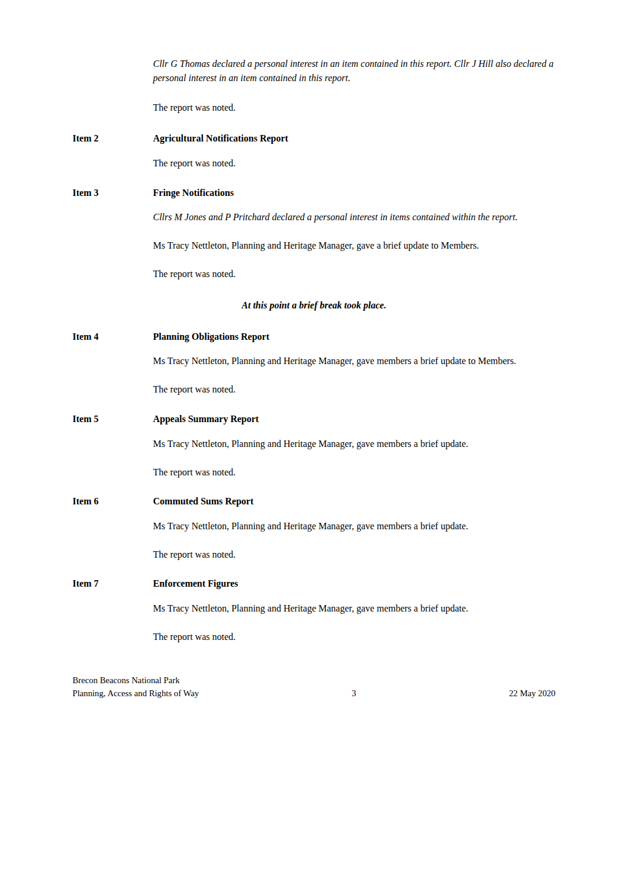Cllr G Thomas declared a personal interest in an item contained in this report. Cllr J Hill also declared a personal interest in an item contained in this report.
The report was noted.
Item 2 Agricultural Notifications Report
The report was noted.
Item 3 Fringe Notifications
Cllrs M Jones and P Pritchard declared a personal interest in items contained within the report.
Ms Tracy Nettleton, Planning and Heritage Manager, gave a brief update to Members.
The report was noted.
At this point a brief break took place.
Item 4 Planning Obligations Report
Ms Tracy Nettleton, Planning and Heritage Manager, gave members a brief update to Members.
The report was noted.
Item 5 Appeals Summary Report
Ms Tracy Nettleton, Planning and Heritage Manager, gave members a brief update.
The report was noted.
Item 6 Commuted Sums Report
Ms Tracy Nettleton, Planning and Heritage Manager, gave members a brief update.
The report was noted.
Item 7 Enforcement Figures
Ms Tracy Nettleton, Planning and Heritage Manager, gave members a brief update.
The report was noted.
Brecon Beacons National Park
Planning, Access and Rights of Way
3
22 May 2020